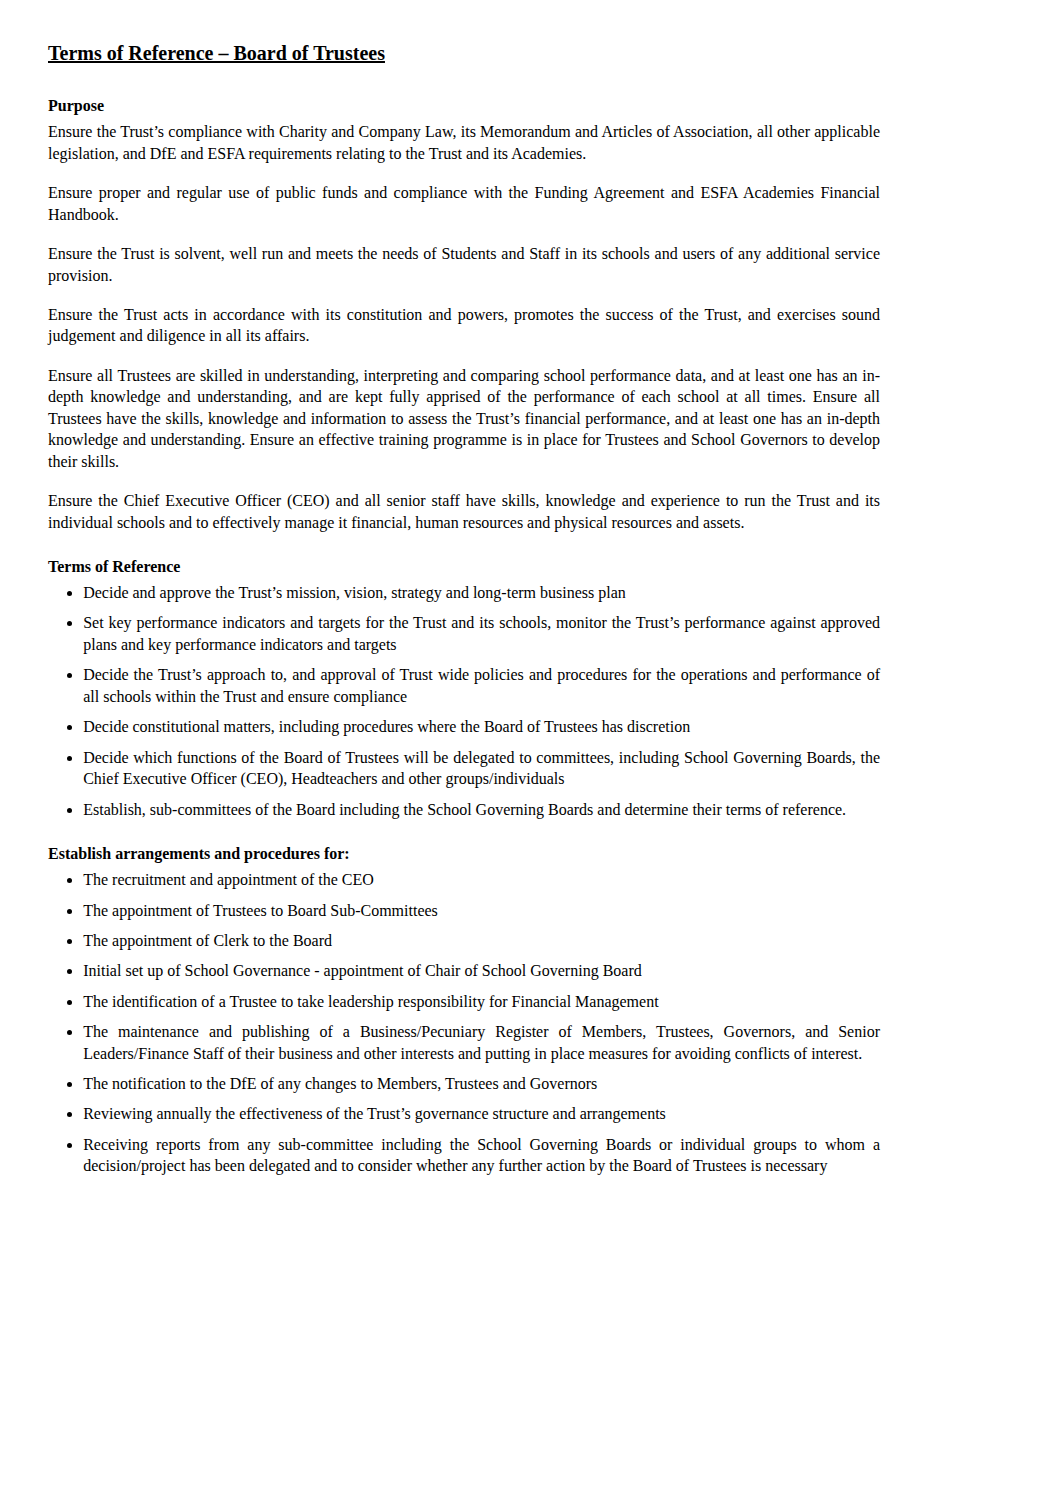Terms of Reference – Board of Trustees
Purpose
Ensure the Trust’s compliance with Charity and Company Law, its Memorandum and Articles of Association, all other applicable legislation, and DfE and ESFA requirements relating to the Trust and its Academies.
Ensure proper and regular use of public funds and compliance with the Funding Agreement and ESFA Academies Financial Handbook.
Ensure the Trust is solvent, well run and meets the needs of Students and Staff in its schools and users of any additional service provision.
Ensure the Trust acts in accordance with its constitution and powers, promotes the success of the Trust, and exercises sound judgement and diligence in all its affairs.
Ensure all Trustees are skilled in understanding, interpreting and comparing school performance data, and at least one has an in-depth knowledge and understanding, and are kept fully apprised of the performance of each school at all times. Ensure all Trustees have the skills, knowledge and information to assess the Trust’s financial performance, and at least one has an in-depth knowledge and understanding. Ensure an effective training programme is in place for Trustees and School Governors to develop their skills.
Ensure the Chief Executive Officer (CEO) and all senior staff have skills, knowledge and experience to run the Trust and its individual schools and to effectively manage it financial, human resources and physical resources and assets.
Terms of Reference
Decide and approve the Trust’s mission, vision, strategy and long-term business plan
Set key performance indicators and targets for the Trust and its schools, monitor the Trust’s performance against approved plans and key performance indicators and targets
Decide the Trust’s approach to, and approval of Trust wide policies and procedures for the operations and performance of all schools within the Trust and ensure compliance
Decide constitutional matters, including procedures where the Board of Trustees has discretion
Decide which functions of the Board of Trustees will be delegated to committees, including School Governing Boards, the Chief Executive Officer (CEO), Headteachers and other groups/individuals
Establish, sub-committees of the Board including the School Governing Boards and determine their terms of reference.
Establish arrangements and procedures for:
The recruitment and appointment of the CEO
The appointment of Trustees to Board Sub-Committees
The appointment of Clerk to the Board
Initial set up of School Governance - appointment of Chair of School Governing Board
The identification of a Trustee to take leadership responsibility for Financial Management
The maintenance and publishing of a Business/Pecuniary Register of Members, Trustees, Governors, and Senior Leaders/Finance Staff of their business and other interests and putting in place measures for avoiding conflicts of interest.
The notification to the DfE of any changes to Members, Trustees and Governors
Reviewing annually the effectiveness of the Trust’s governance structure and arrangements
Receiving reports from any sub-committee including the School Governing Boards or individual groups to whom a decision/project has been delegated and to consider whether any further action by the Board of Trustees is necessary